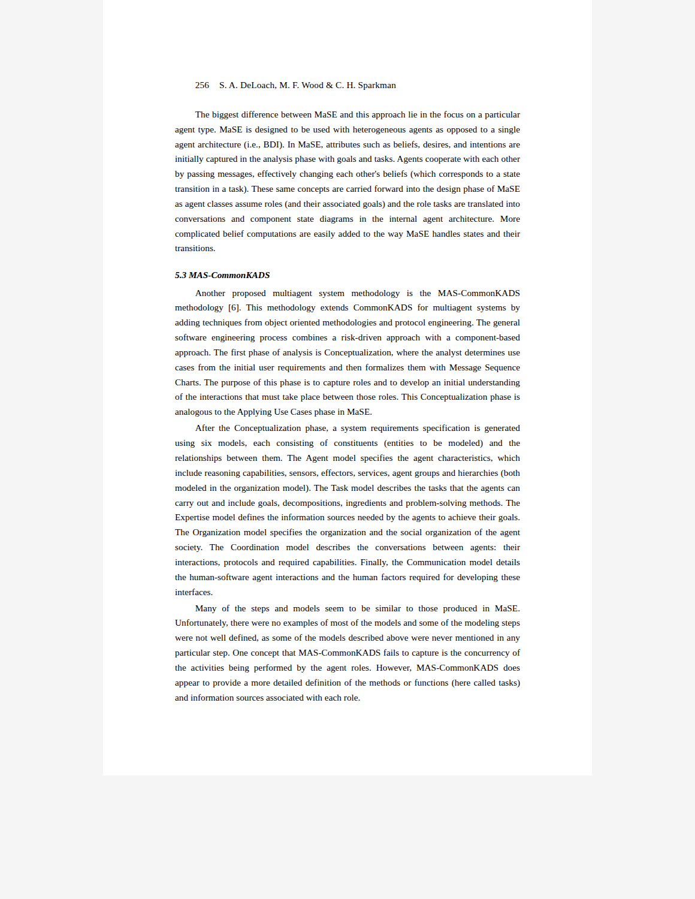256 S. A. DeLoach, M. F. Wood & C. H. Sparkman
The biggest difference between MaSE and this approach lie in the focus on a particular agent type. MaSE is designed to be used with heterogeneous agents as opposed to a single agent architecture (i.e., BDI). In MaSE, attributes such as beliefs, desires, and intentions are initially captured in the analysis phase with goals and tasks. Agents cooperate with each other by passing messages, effectively changing each other's beliefs (which corresponds to a state transition in a task). These same concepts are carried forward into the design phase of MaSE as agent classes assume roles (and their associated goals) and the role tasks are translated into conversations and component state diagrams in the internal agent architecture. More complicated belief computations are easily added to the way MaSE handles states and their transitions.
5.3 MAS-CommonKADS
Another proposed multiagent system methodology is the MAS-CommonKADS methodology [6]. This methodology extends CommonKADS for multiagent systems by adding techniques from object oriented methodologies and protocol engineering. The general software engineering process combines a risk-driven approach with a component-based approach. The first phase of analysis is Conceptualization, where the analyst determines use cases from the initial user requirements and then formalizes them with Message Sequence Charts. The purpose of this phase is to capture roles and to develop an initial understanding of the interactions that must take place between those roles. This Conceptualization phase is analogous to the Applying Use Cases phase in MaSE.
After the Conceptualization phase, a system requirements specification is generated using six models, each consisting of constituents (entities to be modeled) and the relationships between them. The Agent model specifies the agent characteristics, which include reasoning capabilities, sensors, effectors, services, agent groups and hierarchies (both modeled in the organization model). The Task model describes the tasks that the agents can carry out and include goals, decompositions, ingredients and problem-solving methods. The Expertise model defines the information sources needed by the agents to achieve their goals. The Organization model specifies the organization and the social organization of the agent society. The Coordination model describes the conversations between agents: their interactions, protocols and required capabilities. Finally, the Communication model details the human-software agent interactions and the human factors required for developing these interfaces.
Many of the steps and models seem to be similar to those produced in MaSE. Unfortunately, there were no examples of most of the models and some of the modeling steps were not well defined, as some of the models described above were never mentioned in any particular step. One concept that MAS-CommonKADS fails to capture is the concurrency of the activities being performed by the agent roles. However, MAS-CommonKADS does appear to provide a more detailed definition of the methods or functions (here called tasks) and information sources associated with each role.